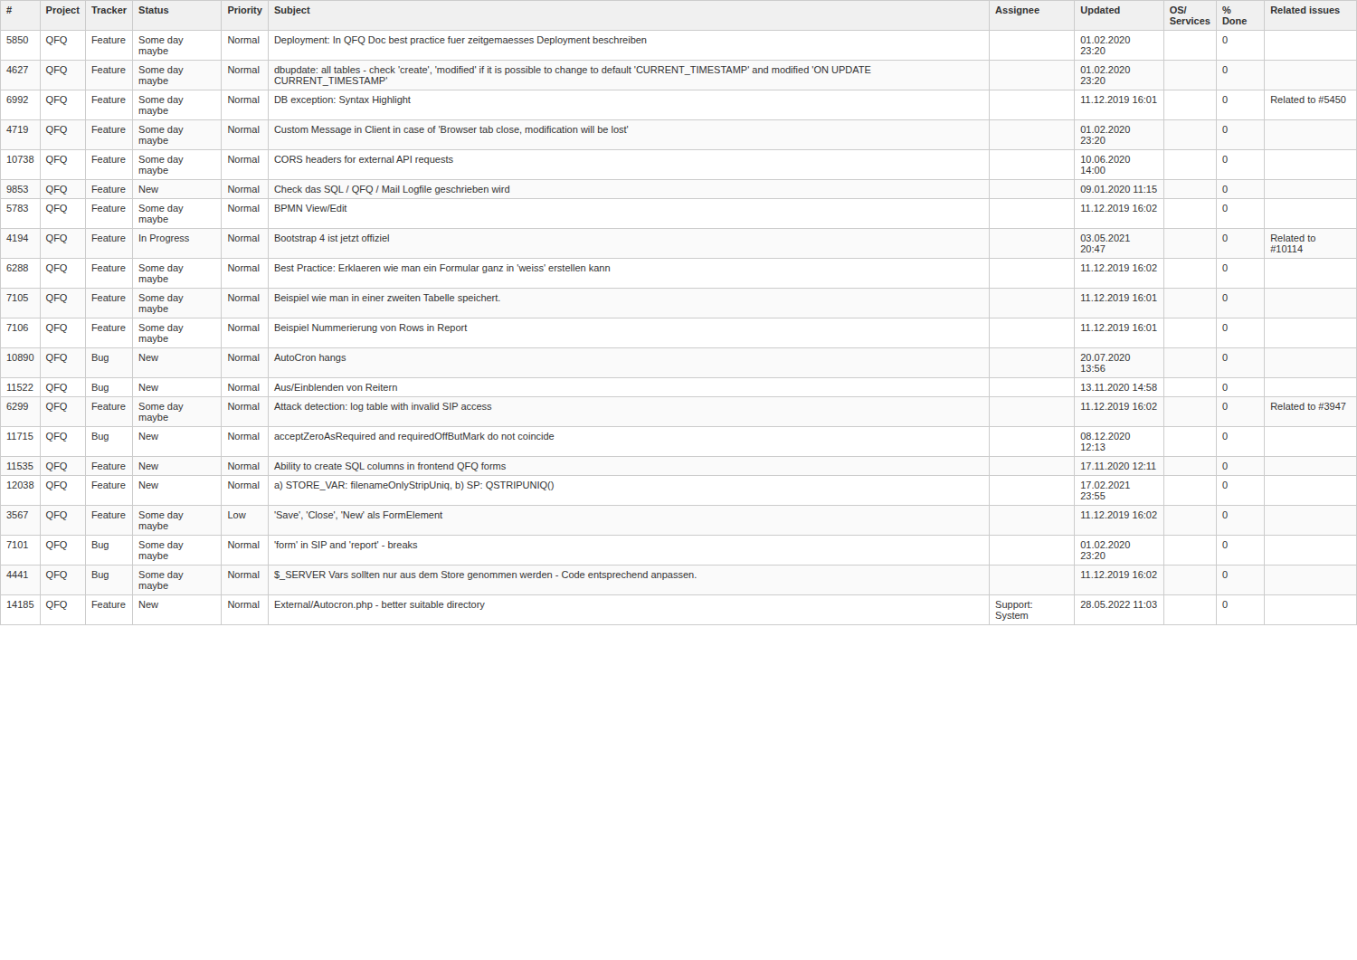| # | Project | Tracker | Status | Priority | Subject | Assignee | Updated | OS/ Services | % Done | Related issues |
| --- | --- | --- | --- | --- | --- | --- | --- | --- | --- | --- |
| 5850 | QFQ | Feature | Some day maybe | Normal | Deployment: In QFQ Doc best practice fuer zeitgemaesses Deployment beschreiben | | 01.02.2020 23:20 | | 0 | |
| 4627 | QFQ | Feature | Some day maybe | Normal | dbupdate: all tables - check 'create', 'modified' if it is possible to change to default 'CURRENT_TIMESTAMP' and modified 'ON UPDATE CURRENT_TIMESTAMP' | | 01.02.2020 23:20 | | 0 | |
| 6992 | QFQ | Feature | Some day maybe | Normal | DB exception: Syntax Highlight | | 11.12.2019 16:01 | | 0 | Related to #5450 |
| 4719 | QFQ | Feature | Some day maybe | Normal | Custom Message in Client in case of 'Browser tab close, modification will be lost' | | 01.02.2020 23:20 | | 0 | |
| 10738 | QFQ | Feature | Some day maybe | Normal | CORS headers for external API requests | | 10.06.2020 14:00 | | 0 | |
| 9853 | QFQ | Feature | New | Normal | Check das SQL / QFQ / Mail Logfile geschrieben wird | | 09.01.2020 11:15 | | 0 | |
| 5783 | QFQ | Feature | Some day maybe | Normal | BPMN View/Edit | | 11.12.2019 16:02 | | 0 | |
| 4194 | QFQ | Feature | In Progress | Normal | Bootstrap 4 ist jetzt offiziel | | 03.05.2021 20:47 | | 0 | Related to #10114 |
| 6288 | QFQ | Feature | Some day maybe | Normal | Best Practice: Erklaeren wie man ein Formular ganz in 'weiss' erstellen kann | | 11.12.2019 16:02 | | 0 | |
| 7105 | QFQ | Feature | Some day maybe | Normal | Beispiel wie man in einer zweiten Tabelle speichert. | | 11.12.2019 16:01 | | 0 | |
| 7106 | QFQ | Feature | Some day maybe | Normal | Beispiel Nummerierung von Rows in Report | | 11.12.2019 16:01 | | 0 | |
| 10890 | QFQ | Bug | New | Normal | AutoCron hangs | | 20.07.2020 13:56 | | 0 | |
| 11522 | QFQ | Bug | New | Normal | Aus/Einblenden von Reitern | | 13.11.2020 14:58 | | 0 | |
| 6299 | QFQ | Feature | Some day maybe | Normal | Attack detection: log table with invalid SIP access | | 11.12.2019 16:02 | | 0 | Related to #3947 |
| 11715 | QFQ | Bug | New | Normal | acceptZeroAsRequired and requiredOffButMark do not coincide | | 08.12.2020 12:13 | | 0 | |
| 11535 | QFQ | Feature | New | Normal | Ability to create SQL columns in frontend QFQ forms | | 17.11.2020 12:11 | | 0 | |
| 12038 | QFQ | Feature | New | Normal | a) STORE_VAR: filenameOnlyStripUniq, b) SP: QSTRIPUNIQ() | | 17.02.2021 23:55 | | 0 | |
| 3567 | QFQ | Feature | Some day maybe | Low | 'Save', 'Close', 'New' als FormElement | | 11.12.2019 16:02 | | 0 | |
| 7101 | QFQ | Bug | Some day maybe | Normal | 'form' in SIP and 'report' - breaks | | 01.02.2020 23:20 | | 0 | |
| 4441 | QFQ | Bug | Some day maybe | Normal | $_SERVER Vars sollten nur aus dem Store genommen werden - Code entsprechend anpassen. | | 11.12.2019 16:02 | | 0 | |
| 14185 | QFQ | Feature | New | Normal | External/Autocron.php - better suitable directory | Support: System | 28.05.2022 11:03 | | 0 | |